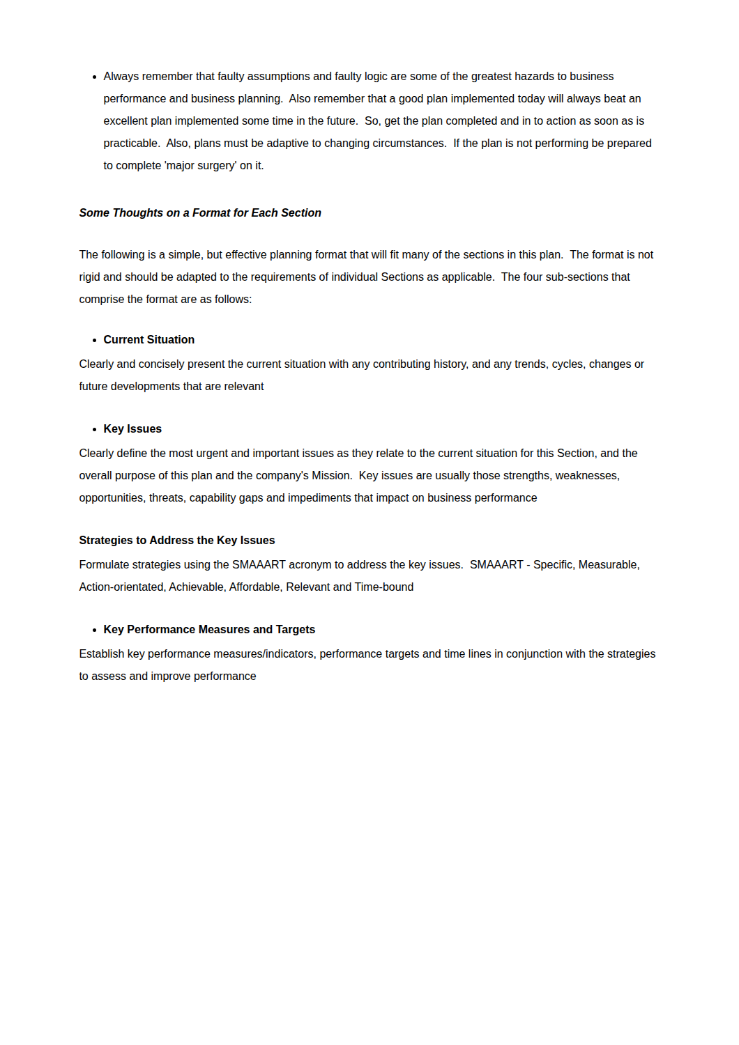Always remember that faulty assumptions and faulty logic are some of the greatest hazards to business performance and business planning. Also remember that a good plan implemented today will always beat an excellent plan implemented some time in the future. So, get the plan completed and in to action as soon as is practicable. Also, plans must be adaptive to changing circumstances. If the plan is not performing be prepared to complete 'major surgery' on it.
Some Thoughts on a Format for Each Section
The following is a simple, but effective planning format that will fit many of the sections in this plan. The format is not rigid and should be adapted to the requirements of individual Sections as applicable. The four sub-sections that comprise the format are as follows:
Current Situation
Clearly and concisely present the current situation with any contributing history, and any trends, cycles, changes or future developments that are relevant
Key Issues
Clearly define the most urgent and important issues as they relate to the current situation for this Section, and the overall purpose of this plan and the company's Mission. Key issues are usually those strengths, weaknesses, opportunities, threats, capability gaps and impediments that impact on business performance
Strategies to Address the Key Issues
Formulate strategies using the SMAAART acronym to address the key issues. SMAAART - Specific, Measurable, Action-orientated, Achievable, Affordable, Relevant and Time-bound
Key Performance Measures and Targets
Establish key performance measures/indicators, performance targets and time lines in conjunction with the strategies to assess and improve performance